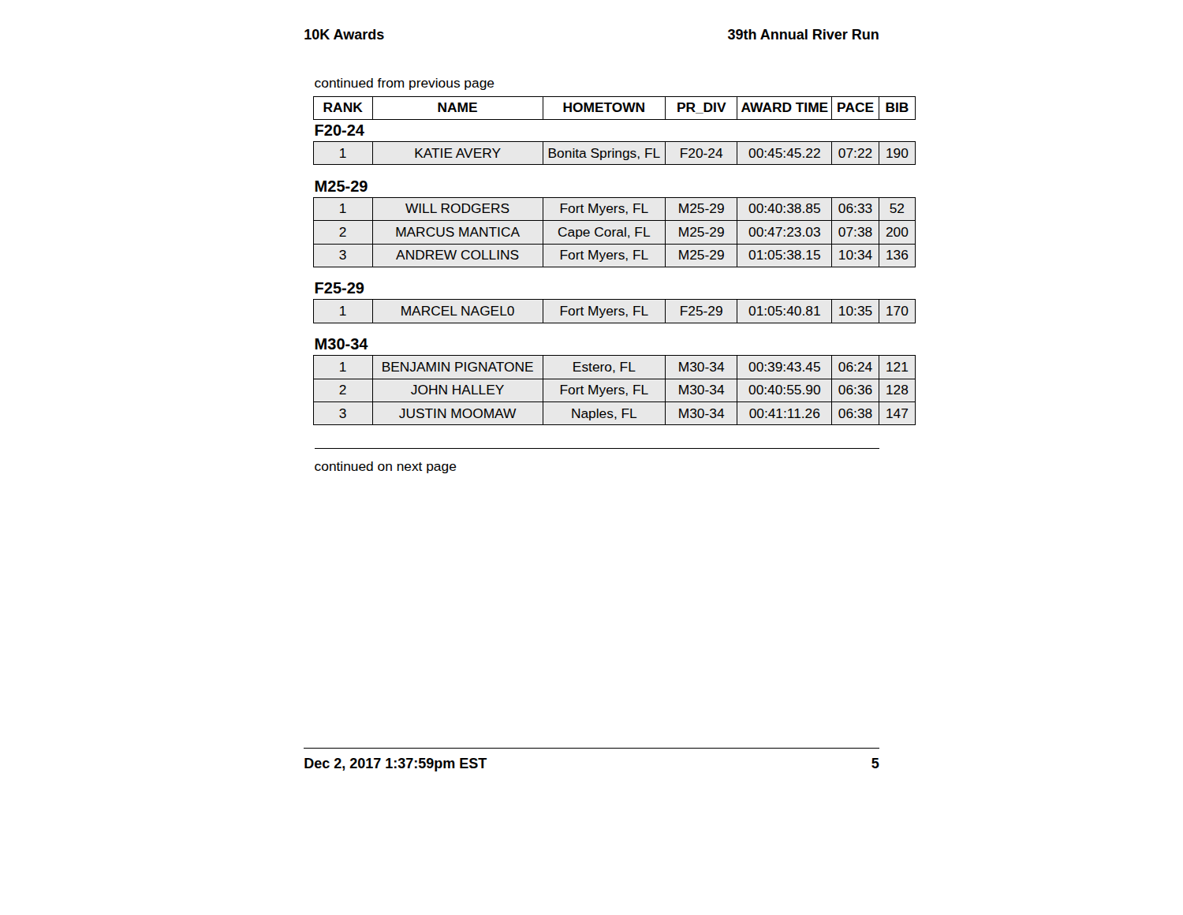10K Awards 39th Annual River Run
continued from previous page
| RANK | NAME | HOMETOWN | PR_DIV | AWARD TIME | PACE | BIB |
| --- | --- | --- | --- | --- | --- | --- |
F20-24
| 1 | KATIE AVERY | Bonita Springs, FL | F20-24 | 00:45:45.22 | 07:22 | 190 |
M25-29
| 1 | WILL RODGERS | Fort Myers, FL | M25-29 | 00:40:38.85 | 06:33 | 52 |
| 2 | MARCUS MANTICA | Cape Coral, FL | M25-29 | 00:47:23.03 | 07:38 | 200 |
| 3 | ANDREW COLLINS | Fort Myers, FL | M25-29 | 01:05:38.15 | 10:34 | 136 |
F25-29
| 1 | MARCEL NAGEL0 | Fort Myers, FL | F25-29 | 01:05:40.81 | 10:35 | 170 |
M30-34
| 1 | BENJAMIN PIGNATONE | Estero, FL | M30-34 | 00:39:43.45 | 06:24 | 121 |
| 2 | JOHN HALLEY | Fort Myers, FL | M30-34 | 00:40:55.90 | 06:36 | 128 |
| 3 | JUSTIN MOOMAW | Naples, FL | M30-34 | 00:41:11.26 | 06:38 | 147 |
continued on next page
Dec 2, 2017 1:37:59pm EST 5